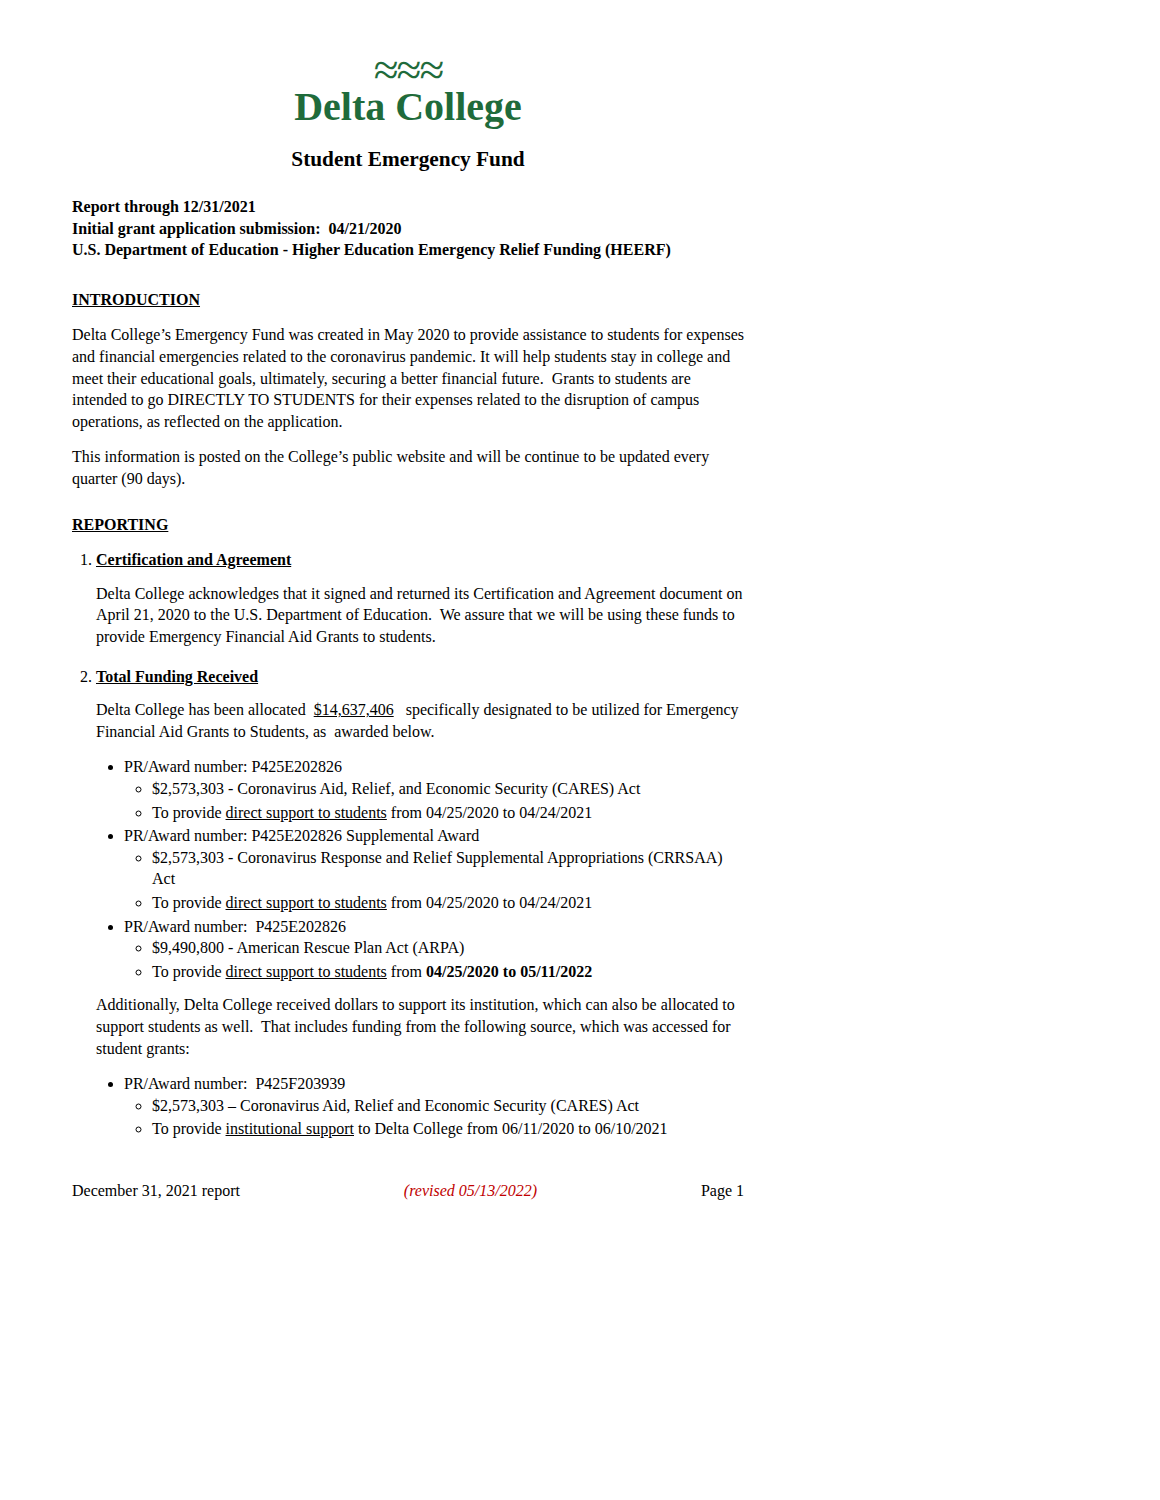≈≈≈ Delta College
Student Emergency Fund
Report through 12/31/2021
Initial grant application submission: 04/21/2020
U.S. Department of Education - Higher Education Emergency Relief Funding (HEERF)
INTRODUCTION
Delta College’s Emergency Fund was created in May 2020 to provide assistance to students for expenses and financial emergencies related to the coronavirus pandemic. It will help students stay in college and meet their educational goals, ultimately, securing a better financial future. Grants to students are intended to go DIRECTLY TO STUDENTS for their expenses related to the disruption of campus operations, as reflected on the application.
This information is posted on the College’s public website and will be continue to be updated every quarter (90 days).
REPORTING
Certification and Agreement
Delta College acknowledges that it signed and returned its Certification and Agreement document on April 21, 2020 to the U.S. Department of Education. We assure that we will be using these funds to provide Emergency Financial Aid Grants to students.
Total Funding Received
Delta College has been allocated $14,637,406 specifically designated to be utilized for Emergency Financial Aid Grants to Students, as awarded below.
PR/Award number: P425E202826
$2,573,303 - Coronavirus Aid, Relief, and Economic Security (CARES) Act
To provide direct support to students from 04/25/2020 to 04/24/2021
PR/Award number: P425E202826 Supplemental Award
$2,573,303 - Coronavirus Response and Relief Supplemental Appropriations (CRRSAA) Act
To provide direct support to students from 04/25/2020 to 04/24/2021
PR/Award number: P425E202826
$9,490,800 - American Rescue Plan Act (ARPA)
To provide direct support to students from 04/25/2020 to 05/11/2022
Additionally, Delta College received dollars to support its institution, which can also be allocated to support students as well. That includes funding from the following source, which was accessed for student grants:
PR/Award number: P425F203939
$2,573,303 – Coronavirus Aid, Relief and Economic Security (CARES) Act
To provide institutional support to Delta College from 06/11/2020 to 06/10/2021
December 31, 2021 report
(revised 05/13/2022)
Page 1